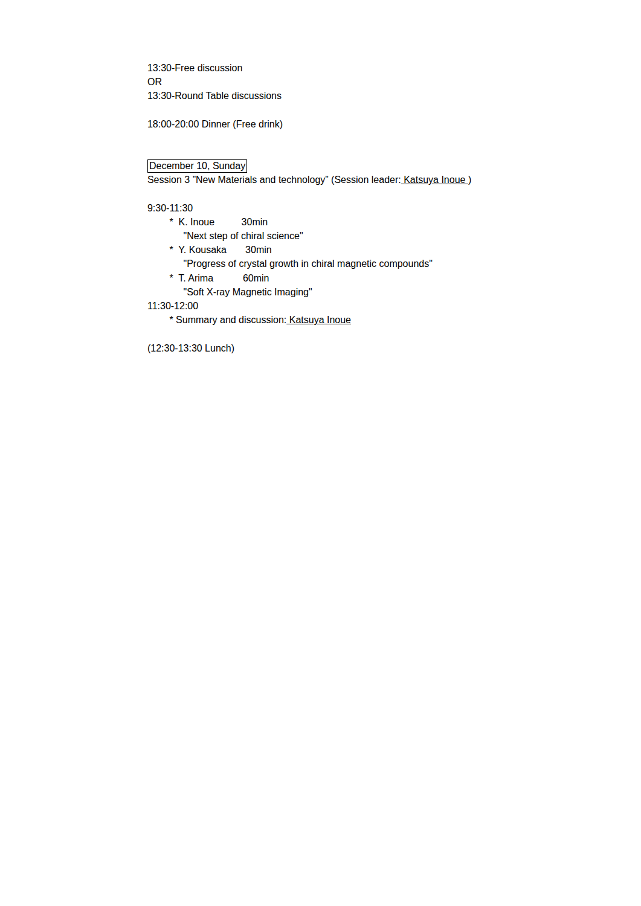13:30-Free discussion
OR
13:30-Round Table discussions
18:00-20:00 Dinner (Free drink)
December 10, Sunday
Session 3 ”New Materials and technology” (Session leader: Katsuya Inoue )
9:30-11:30
* K. Inoue 30min
"Next step of chiral science"
* Y. Kousaka 30min
"Progress of crystal growth in chiral magnetic compounds"
* T. Arima 60min
"Soft X-ray Magnetic Imaging"
11:30-12:00
* Summary and discussion: Katsuya Inoue
(12:30-13:30 Lunch)